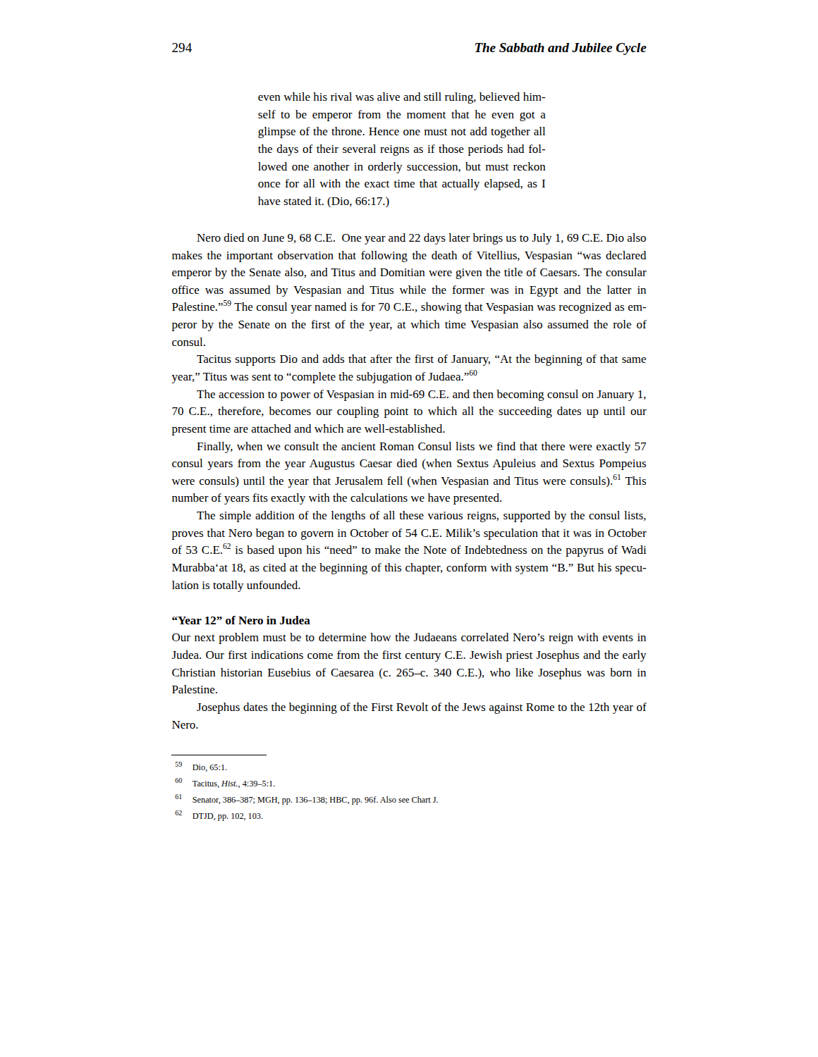294 The Sabbath and Jubilee Cycle
even while his rival was alive and still ruling, believed himself to be emperor from the moment that he even got a glimpse of the throne. Hence one must not add together all the days of their several reigns as if those periods had followed one another in orderly succession, but must reckon once for all with the exact time that actually elapsed, as I have stated it. (Dio, 66:17.)
Nero died on June 9, 68 C.E. One year and 22 days later brings us to July 1, 69 C.E. Dio also makes the important observation that following the death of Vitellius, Vespasian “was declared emperor by the Senate also, and Titus and Domitian were given the title of Caesars. The consular office was assumed by Vespasian and Titus while the former was in Egypt and the latter in Palestine.”59 The consul year named is for 70 C.E., showing that Vespasian was recognized as emperor by the Senate on the first of the year, at which time Vespasian also assumed the role of consul.
Tacitus supports Dio and adds that after the first of January, “At the beginning of that same year,” Titus was sent to “complete the subjugation of Judaea.”60
The accession to power of Vespasian in mid-69 C.E. and then becoming consul on January 1, 70 C.E., therefore, becomes our coupling point to which all the succeeding dates up until our present time are attached and which are well-established.
Finally, when we consult the ancient Roman Consul lists we find that there were exactly 57 consul years from the year Augustus Caesar died (when Sextus Apuleius and Sextus Pompeius were consuls) until the year that Jerusalem fell (when Vespasian and Titus were consuls).61 This number of years fits exactly with the calculations we have presented.
The simple addition of the lengths of all these various reigns, supported by the consul lists, proves that Nero began to govern in October of 54 C.E. Milik’s speculation that it was in October of 53 C.E.62 is based upon his “need” to make the Note of Indebtedness on the papyrus of Wadi Murabba‘at 18, as cited at the beginning of this chapter, conform with system “B.” But his speculation is totally unfounded.
“Year 12” of Nero in Judea
Our next problem must be to determine how the Judaeans correlated Nero’s reign with events in Judea. Our first indications come from the first century C.E. Jewish priest Josephus and the early Christian historian Eusebius of Caesarea (c. 265–c. 340 C.E.), who like Josephus was born in Palestine.
Josephus dates the beginning of the First Revolt of the Jews against Rome to the 12th year of Nero.
59 Dio, 65:1.
60 Tacitus, Hist., 4:39–5:1.
61 Senator, 386–387; MGH, pp. 136–138; HBC, pp. 96f. Also see Chart J.
62 DTJD, pp. 102, 103.